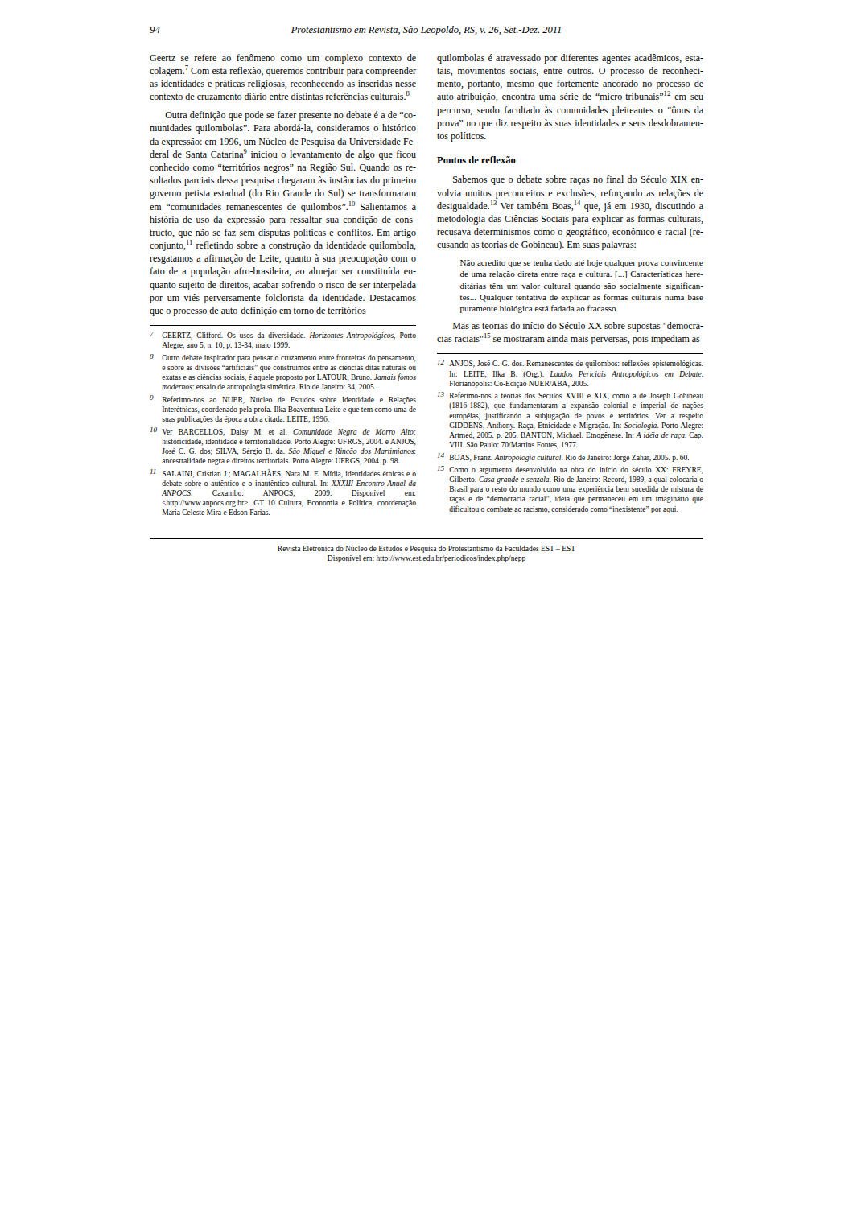94
Protestantismo em Revista, São Leopoldo, RS, v. 26, Set.-Dez. 2011
Geertz se refere ao fenômeno como um complexo contexto de colagem.7 Com esta reflexão, queremos contribuir para compreender as identidades e práticas religiosas, reconhecendo-as inseridas nesse contexto de cruzamento diário entre distintas referências culturais.8
Outra definição que pode se fazer presente no debate é a de “comunidades quilombolas”. Para abordá-la, consideramos o histórico da expressão: em 1996, um Núcleo de Pesquisa da Universidade Federal de Santa Catarina9 iniciou o levantamento de algo que ficou conhecido como “territórios negros” na Região Sul. Quando os resultados parciais dessa pesquisa chegaram às instâncias do primeiro governo petista estadual (do Rio Grande do Sul) se transformaram em “comunidades remanescentes de quilombos”.10 Salientamos a história de uso da expressão para ressaltar sua condição de constructo, que não se faz sem disputas políticas e conflitos. Em artigo conjunto,11 refletindo sobre a construção da identidade quilombola, resgatamos a afirmação de Leite, quanto à sua preocupação com o fato de a população afro-brasileira, ao almejar ser constituída enquanto sujeito de direitos, acabar sofrendo o risco de ser interpelada por um viés perversamente folclorista da identidade. Destacamos que o processo de auto-definição em torno de territórios
7 GEERTZ, Clifford. Os usos da diversidade. Horizontes Antropológicos, Porto Alegre, ano 5, n. 10, p. 13-34, maio 1999.
8 Outro debate inspirador para pensar o cruzamento entre fronteiras do pensamento, e sobre as divisões “artificiais” que construímos entre as ciências ditas naturais ou exatas e as ciências sociais, é aquele proposto por LATOUR, Bruno. Jamais fomos modernos: ensaio de antropologia simétrica. Rio de Janeiro: 34, 2005.
9 Referimo-nos ao NUER, Núcleo de Estudos sobre Identidade e Relações Interétnicas, coordenado pela profa. Ilka Boaventura Leite e que tem como uma de suas publicações da época a obra citada: LEITE, 1996.
10 Ver BARCELLOS, Daisy M. et al. Comunidade Negra de Morro Alto: historicidade, identidade e territorialidade. Porto Alegre: UFRGS, 2004. e ANJOS, José C. G. dos; SILVA, Sérgio B. da. São Miguel e Rincão dos Martimianos: ancestralidade negra e direitos territoriais. Porto Alegre: UFRGS, 2004. p. 98.
11 SALAINI, Cristian J.; MAGALHÃES, Nara M. E. Mídia, identidades étnicas e o debate sobre o autêntico e o inautêntico cultural. In: XXXIII Encontro Anual da ANPOCS. Caxambu: ANPOCS, 2009. Disponível em: <http://www.anpocs.org.br>. GT 10 Cultura, Economia e Política, coordenação Maria Celeste Mira e Edson Farias.
quilombolas é atravessado por diferentes agentes acadêmicos, estatais, movimentos sociais, entre outros. O processo de reconhecimento, portanto, mesmo que fortemente ancorado no processo de auto-atribuição, encontra uma série de “micro-tribunais”12 em seu percurso, sendo facultado às comunidades pleiteantes o “ônus da prova” no que diz respeito às suas identidades e seus desdobramentos políticos.
Pontos de reflexão
Sabemos que o debate sobre raças no final do Século XIX envolvia muitos preconceitos e exclusões, reforçando as relações de desigualdade.13 Ver também Boas,14 que, já em 1930, discutindo a metodologia das Ciências Sociais para explicar as formas culturais, recusava determinismos como o geográfico, econômico e racial (recusando as teorias de Gobineau). Em suas palavras:
Não acredito que se tenha dado até hoje qualquer prova convincente de uma relação direta entre raça e cultura. [...] Características hereditárias têm um valor cultural quando são socialmente significantes... Qualquer tentativa de explicar as formas culturais numa base puramente biológica está fadada ao fracasso.
Mas as teorias do início do Século XX sobre supostas "democracias raciais"15 se mostraram ainda mais perversas, pois impediam as
12 ANJOS, José C. G. dos. Remanescentes de quilombos: reflexões epistemológicas. In: LEITE, Ilka B. (Org.). Laudos Periciais Antropológicos em Debate. Florianópolis: Co-Edição NUER/ABA, 2005.
13 Referimo-nos a teorias dos Séculos XVIII e XIX, como a de Joseph Gobineau (1816-1882), que fundamentaram a expansão colonial e imperial de nações européias, justificando a subjugação de povos e territórios. Ver a respeito GIDDENS, Anthony. Raça, Etnicidade e Migração. In: Sociologia. Porto Alegre: Artmed, 2005. p. 205. BANTON, Michael. Etnogênese. In: A idéia de raça. Cap. VIII. São Paulo: 70/Martins Fontes, 1977.
14 BOAS, Franz. Antropologia cultural. Rio de Janeiro: Jorge Zahar, 2005. p. 60.
15 Como o argumento desenvolvido na obra do início do século XX: FREYRE, Gilberto. Casa grande e senzala. Rio de Janeiro: Record, 1989, a qual colocaria o Brasil para o resto do mundo como uma experiência bem sucedida de mistura de raças e de “democracia racial”, idéia que permaneceu em um imaginário que dificultou o combate ao racismo, considerado como “inexistente” por aqui.
Revista Eletrônica do Núcleo de Estudos e Pesquisa do Protestantismo da Faculdades EST – EST
Disponível em: http://www.est.edu.br/periodicos/index.php/nepp